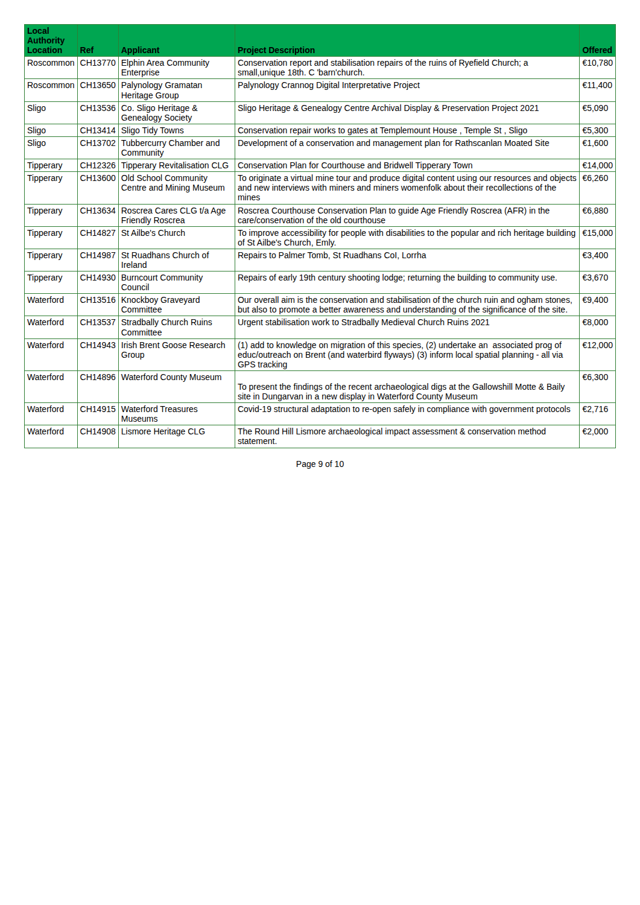| Local Authority Location | Ref | Applicant | Project Description | Offered |
| --- | --- | --- | --- | --- |
| Roscommon | CH13770 | Elphin Area Community Enterprise | Conservation report and stabilisation repairs of the ruins of Ryefield Church; a small,unique 18th. C 'barn'church. | €10,780 |
| Roscommon | CH13650 | Palynology Gramatan Heritage Group | Palynology Crannog Digital Interpretative Project | €11,400 |
| Sligo | CH13536 | Co. Sligo Heritage & Genealogy Society | Sligo Heritage & Genealogy Centre Archival Display & Preservation Project 2021 | €5,090 |
| Sligo | CH13414 | Sligo Tidy Towns | Conservation repair works to gates at Templemount House , Temple St , Sligo | €5,300 |
| Sligo | CH13702 | Tubbercurry Chamber and Community | Development of a conservation and management plan for Rathscanlan Moated Site | €1,600 |
| Tipperary | CH12326 | Tipperary Revitalisation CLG | Conservation Plan for Courthouse and Bridwell Tipperary Town | €14,000 |
| Tipperary | CH13600 | Old School Community Centre and Mining Museum | To originate a virtual mine tour and produce digital content using our resources and objects and new interviews with miners and miners womenfolk about their recollections of the mines | €6,260 |
| Tipperary | CH13634 | Roscrea Cares CLG t/a Age Friendly Roscrea | Roscrea Courthouse Conservation Plan to guide Age Friendly Roscrea (AFR) in the care/conservation of the old courthouse | €6,880 |
| Tipperary | CH14827 | St Ailbe's Church | To improve accessibility for people with disabilities to the popular and rich heritage building of St Ailbe's Church, Emly. | €15,000 |
| Tipperary | CH14987 | St Ruadhans Church of Ireland | Repairs to Palmer Tomb, St Ruadhans CoI, Lorrha | €3,400 |
| Tipperary | CH14930 | Burncourt Community Council | Repairs of early 19th century shooting lodge; returning the building to community use. | €3,670 |
| Waterford | CH13516 | Knockboy Graveyard Committee | Our overall aim is the conservation and stabilisation of the church ruin and ogham stones, but also to promote a better awareness and understanding of the significance of the site. | €9,400 |
| Waterford | CH13537 | Stradbally Church Ruins Committee | Urgent stabilisation work to Stradbally Medieval Church Ruins 2021 | €8,000 |
| Waterford | CH14943 | Irish Brent Goose Research Group | (1) add to knowledge on migration of this species, (2) undertake an associated prog of educ/outreach on Brent (and waterbird flyways) (3) inform local spatial planning - all via GPS tracking | €12,000 |
| Waterford | CH14896 | Waterford County Museum | To present the findings of the recent archaeological digs at the Gallowshill Motte & Baily site in Dungarvan in a new display in Waterford County Museum | €6,300 |
| Waterford | CH14915 | Waterford Treasures Museums | Covid-19 structural adaptation to re-open safely in compliance with government protocols | €2,716 |
| Waterford | CH14908 | Lismore Heritage CLG | The Round Hill Lismore archaeological impact assessment & conservation method statement. | €2,000 |
Page 9 of 10